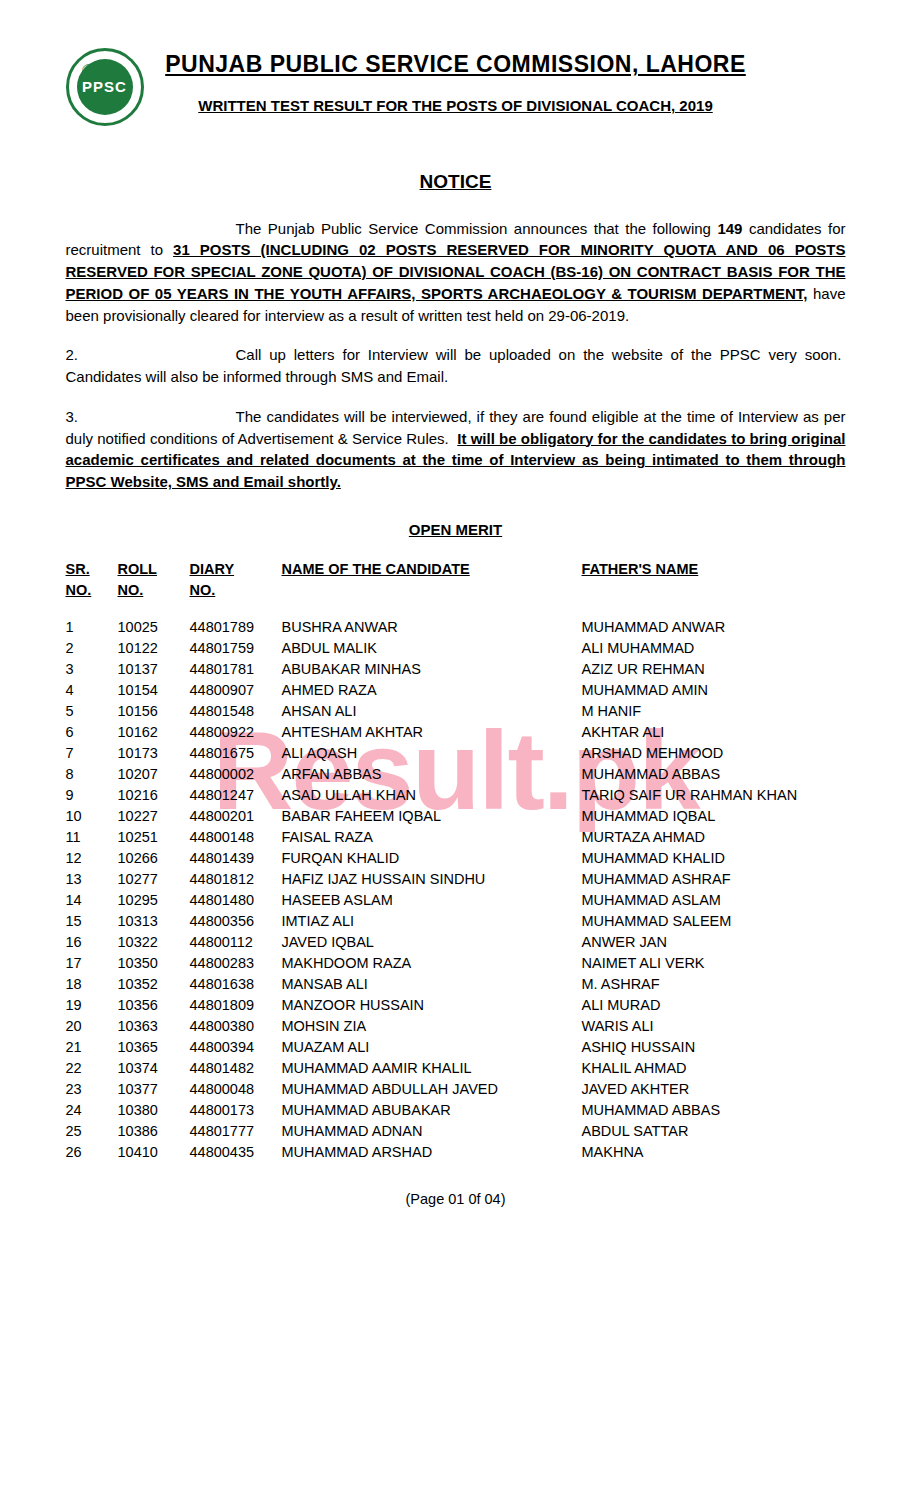Result.pk
☾ PPSC
PUNJAB PUBLIC SERVICE COMMISSION, LAHORE
WRITTEN TEST RESULT FOR THE POSTS OF DIVISIONAL COACH, 2019
NOTICE
The Punjab Public Service Commission announces that the following 149 candidates for recruitment to 31 POSTS (INCLUDING 02 POSTS RESERVED FOR MINORITY QUOTA AND 06 POSTS RESERVED FOR SPECIAL ZONE QUOTA) OF DIVISIONAL COACH (BS-16) ON CONTRACT BASIS FOR THE PERIOD OF 05 YEARS IN THE YOUTH AFFAIRS, SPORTS ARCHAEOLOGY & TOURISM DEPARTMENT, have been provisionally cleared for interview as a result of written test held on 29-06-2019.
2. Call up letters for Interview will be uploaded on the website of the PPSC very soon. Candidates will also be informed through SMS and Email.
3. The candidates will be interviewed, if they are found eligible at the time of Interview as per duly notified conditions of Advertisement & Service Rules. It will be obligatory for the candidates to bring original academic certificates and related documents at the time of Interview as being intimated to them through PPSC Website, SMS and Email shortly.
OPEN MERIT
| SR. NO. | ROLL NO. | DIARY NO. | NAME OF THE CANDIDATE | FATHER'S NAME |
| --- | --- | --- | --- | --- |
| 1 | 10025 | 44801789 | BUSHRA ANWAR | MUHAMMAD ANWAR |
| 2 | 10122 | 44801759 | ABDUL MALIK | ALI MUHAMMAD |
| 3 | 10137 | 44801781 | ABUBAKAR MINHAS | AZIZ UR REHMAN |
| 4 | 10154 | 44800907 | AHMED RAZA | MUHAMMAD AMIN |
| 5 | 10156 | 44801548 | AHSAN ALI | M HANIF |
| 6 | 10162 | 44800922 | AHTESHAM AKHTAR | AKHTAR ALI |
| 7 | 10173 | 44801675 | ALI AQASH | ARSHAD MEHMOOD |
| 8 | 10207 | 44800002 | ARFAN ABBAS | MUHAMMAD ABBAS |
| 9 | 10216 | 44801247 | ASAD ULLAH KHAN | TARIQ SAIF UR RAHMAN KHAN |
| 10 | 10227 | 44800201 | BABAR FAHEEM IQBAL | MUHAMMAD IQBAL |
| 11 | 10251 | 44800148 | FAISAL RAZA | MURTAZA AHMAD |
| 12 | 10266 | 44801439 | FURQAN KHALID | MUHAMMAD KHALID |
| 13 | 10277 | 44801812 | HAFIZ IJAZ HUSSAIN SINDHU | MUHAMMAD ASHRAF |
| 14 | 10295 | 44801480 | HASEEB ASLAM | MUHAMMAD ASLAM |
| 15 | 10313 | 44800356 | IMTIAZ ALI | MUHAMMAD SALEEM |
| 16 | 10322 | 44800112 | JAVED IQBAL | ANWER JAN |
| 17 | 10350 | 44800283 | MAKHDOOM RAZA | NAIMET ALI VERK |
| 18 | 10352 | 44801638 | MANSAB ALI | M. ASHRAF |
| 19 | 10356 | 44801809 | MANZOOR HUSSAIN | ALI MURAD |
| 20 | 10363 | 44800380 | MOHSIN ZIA | WARIS ALI |
| 21 | 10365 | 44800394 | MUAZAM ALI | ASHIQ HUSSAIN |
| 22 | 10374 | 44801482 | MUHAMMAD AAMIR KHALIL | KHALIL AHMAD |
| 23 | 10377 | 44800048 | MUHAMMAD ABDULLAH JAVED | JAVED AKHTER |
| 24 | 10380 | 44800173 | MUHAMMAD ABUBAKAR | MUHAMMAD ABBAS |
| 25 | 10386 | 44801777 | MUHAMMAD ADNAN | ABDUL SATTAR |
| 26 | 10410 | 44800435 | MUHAMMAD ARSHAD | MAKHNA |
(Page 01 0f 04)